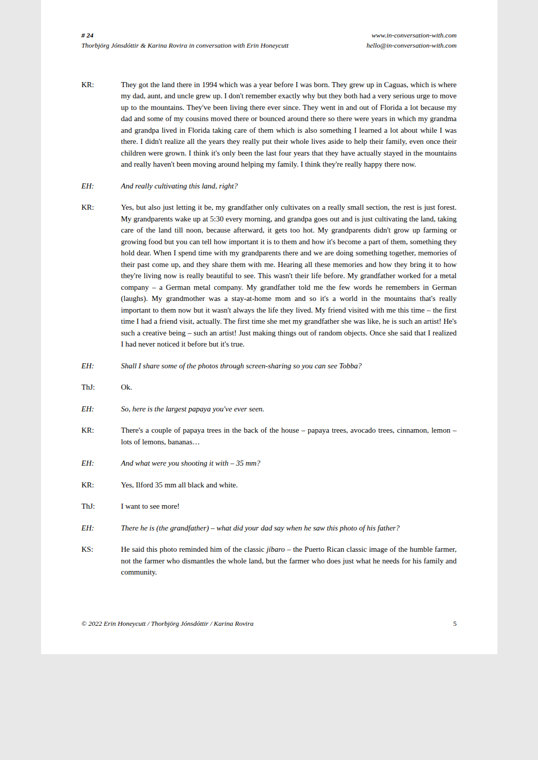# 24
Thorbjörg Jónsdóttir & Karina Rovira in conversation with Erin Honeycutt
www.in-conversation-with.com
hello@in-conversation-with.com
KR:
They got the land there in 1994 which was a year before I was born. They grew up in Caguas, which is where my dad, aunt, and uncle grew up. I don't remember exactly why but they both had a very serious urge to move up to the mountains. They've been living there ever since. They went in and out of Florida a lot because my dad and some of my cousins moved there or bounced around there so there were years in which my grandma and grandpa lived in Florida taking care of them which is also something I learned a lot about while I was there. I didn't realize all the years they really put their whole lives aside to help their family, even once their children were grown. I think it's only been the last four years that they have actually stayed in the mountains and really haven't been moving around helping my family. I think they're really happy there now.
EH:
And really cultivating this land, right?
KR:
Yes, but also just letting it be, my grandfather only cultivates on a really small section, the rest is just forest. My grandparents wake up at 5:30 every morning, and grandpa goes out and is just cultivating the land, taking care of the land till noon, because afterward, it gets too hot. My grandparents didn't grow up farming or growing food but you can tell how important it is to them and how it's become a part of them, something they hold dear. When I spend time with my grandparents there and we are doing something together, memories of their past come up, and they share them with me. Hearing all these memories and how they bring it to how they're living now is really beautiful to see. This wasn't their life before. My grandfather worked for a metal company – a German metal company. My grandfather told me the few words he remembers in German (laughs). My grandmother was a stay-at-home mom and so it's a world in the mountains that's really important to them now but it wasn't always the life they lived. My friend visited with me this time – the first time I had a friend visit, actually. The first time she met my grandfather she was like, he is such an artist! He's such a creative being – such an artist! Just making things out of random objects. Once she said that I realized I had never noticed it before but it's true.
EH:
Shall I share some of the photos through screen-sharing so you can see Tobba?
ThJ:
Ok.
EH:
So, here is the largest papaya you've ever seen.
KR:
There's a couple of papaya trees in the back of the house – papaya trees, avocado trees, cinnamon, lemon – lots of lemons, bananas…
EH:
And what were you shooting it with – 35 mm?
KR:
Yes, Ilford 35 mm all black and white.
ThJ:
I want to see more!
EH:
There he is (the grandfather) – what did your dad say when he saw this photo of his father?
KS:
He said this photo reminded him of the classic jíbaro – the Puerto Rican classic image of the humble farmer, not the farmer who dismantles the whole land, but the farmer who does just what he needs for his family and community.
© 2022 Erin Honeycutt / Thorbjörg Jónsdóttir / Karina Rovira
5